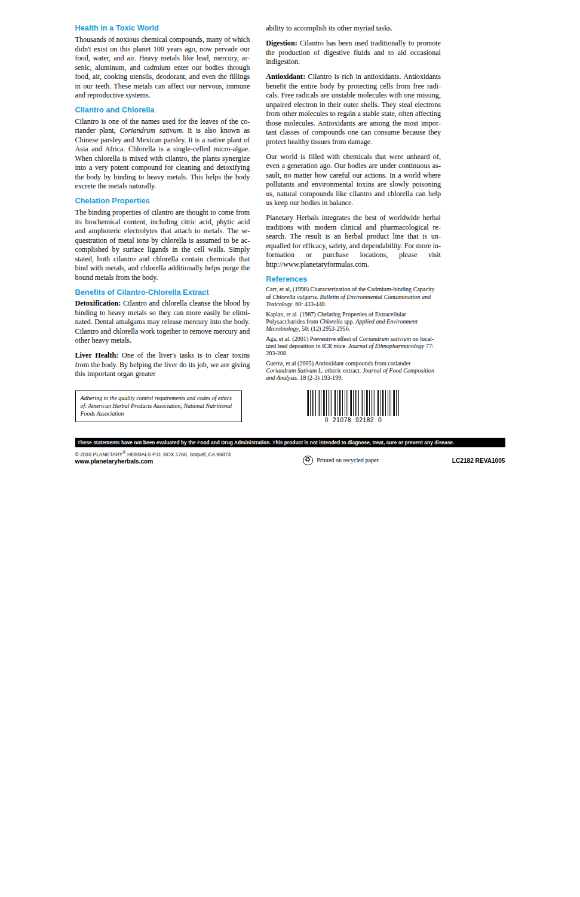Health in a Toxic World
Thousands of noxious chemical compounds, many of which didn't exist on this planet 100 years ago, now pervade our food, water, and air. Heavy metals like lead, mercury, arsenic, aluminum, and cadmium enter our bodies through food, air, cooking utensils, deodorant, and even the fillings in our teeth. These metals can affect our nervous, immune and reproductive systems.
Cilantro and Chlorella
Cilantro is one of the names used for the leaves of the coriander plant, Coriandrum sativum. It is also known as Chinese parsley and Mexican parsley. It is a native plant of Asia and Africa. Chlorella is a single-celled micro-algae. When chlorella is mixed with cilantro, the plants synergize into a very potent compound for cleaning and detoxifying the body by binding to heavy metals. This helps the body excrete the metals naturally.
Chelation Properties
The binding properties of cilantro are thought to come from its biochemical content, including citric acid, phytic acid and amphoteric electrolytes that attach to metals. The sequestration of metal ions by chlorella is assumed to be accomplished by surface ligands in the cell walls. Simply stated, both cilantro and chlorella contain chemicals that bind with metals, and chlorella additionally helps purge the bound metals from the body.
Benefits of Cilantro-Chlorella Extract
Detoxification: Cilantro and chlorella cleanse the blood by binding to heavy metals so they can more easily be eliminated. Dental amalgams may release mercury into the body. Cilantro and chlorella work together to remove mercury and other heavy metals.
Liver Health: One of the liver's tasks is to clear toxins from the body. By helping the liver do its job, we are giving this important organ greater
Adhering to the quality control requirements and codes of ethics of: American Herbal Products Association, National Nutritional Foods Association
ability to accomplish its other myriad tasks.
Digestion: Cilantro has been used traditionally to promote the production of digestive fluids and to aid occasional indigestion.
Antioxidant: Cilantro is rich in antioxidants. Antioxidants benefit the entire body by protecting cells from free radicals. Free radicals are unstable molecules with one missing, unpaired electron in their outer shells. They steal electrons from other molecules to regain a stable state, often affecting those molecules. Antioxidants are among the most important classes of compounds one can consume because they protect healthy tissues from damage.
Our world is filled with chemicals that were unheard of, even a generation ago. Our bodies are under continuous assault, no matter how careful our actions. In a world where pollutants and environmental toxins are slowly poisoning us, natural compounds like cilantro and chlorella can help us keep our bodies in balance.
Planetary Herbals integrates the best of worldwide herbal traditions with modern clinical and pharmacological research. The result is an herbal product line that is unequalled for efficacy, safety, and dependability. For more information or purchase locations, please visit http://www.planetaryformulas.com.
References
Carr, et al, (1998) Characterization of the Cadmium-binding Capacity of Chlorella vulgaris. Bulletin of Environmental Contamination and Toxicology. 60: 433-440.
Kaplan, et al. (1987) Chelating Properties of Extracellular Polysaccharides from Chlorella spp. Applied and Environment Microbiology, 50: (12) 2953-2956.
Aga, et al. (2001) Preventive effect of Coriandrum sativium on localized lead deposition in ICR mice. Journal of Ethnopharmacology 77: 203-208.
Guerra, et al (2005) Antioxidant compounds from coriander Coriandrum Sativum L. etheric extract. Journal of Food Composition and Analysis. 18 (2-3) 193-199.
0 21078 92182 0
These statements have not been evaluated by the Food and Drug Administration. This product is not intended to diagnose, treat, cure or prevent any disease.
© 2010 PLANETARY® HERBALS P.O. BOX 1760, Soquel, CA 95073
www.planetaryherbals.com
Printed on recycled paper.
LC2182 REVA1005